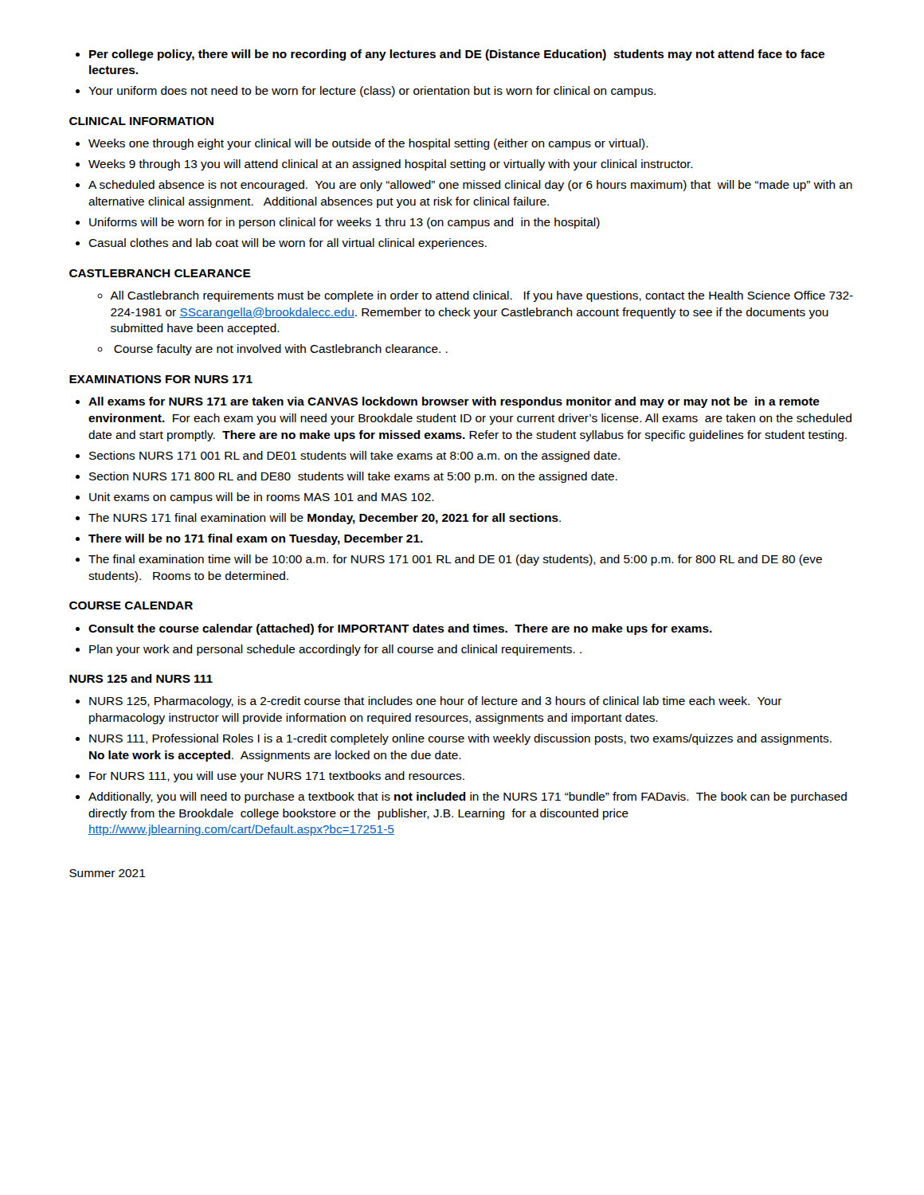Per college policy, there will be no recording of any lectures and DE (Distance Education) students may not attend face to face lectures.
Your uniform does not need to be worn for lecture (class) or orientation but is worn for clinical on campus.
CLINICAL INFORMATION
Weeks one through eight your clinical will be outside of the hospital setting (either on campus or virtual).
Weeks 9 through 13 you will attend clinical at an assigned hospital setting or virtually with your clinical instructor.
A scheduled absence is not encouraged. You are only “allowed” one missed clinical day (or 6 hours maximum) that will be “made up” with an alternative clinical assignment. Additional absences put you at risk for clinical failure.
Uniforms will be worn for in person clinical for weeks 1 thru 13 (on campus and in the hospital)
Casual clothes and lab coat will be worn for all virtual clinical experiences.
CASTLEBRANCH CLEARANCE
All Castlebranch requirements must be complete in order to attend clinical. If you have questions, contact the Health Science Office 732-224-1981 or SScarangella@brookdalecc.edu. Remember to check your Castlebranch account frequently to see if the documents you submitted have been accepted.
Course faculty are not involved with Castlebranch clearance. .
EXAMINATIONS FOR NURS 171
All exams for NURS 171 are taken via CANVAS lockdown browser with respondus monitor and may or may not be in a remote environment. For each exam you will need your Brookdale student ID or your current driver’s license. All exams are taken on the scheduled date and start promptly. There are no make ups for missed exams. Refer to the student syllabus for specific guidelines for student testing.
Sections NURS 171 001 RL and DE01 students will take exams at 8:00 a.m. on the assigned date.
Section NURS 171 800 RL and DE80 students will take exams at 5:00 p.m. on the assigned date.
Unit exams on campus will be in rooms MAS 101 and MAS 102.
The NURS 171 final examination will be Monday, December 20, 2021 for all sections.
There will be no 171 final exam on Tuesday, December 21.
The final examination time will be 10:00 a.m. for NURS 171 001 RL and DE 01 (day students), and 5:00 p.m. for 800 RL and DE 80 (eve students). Rooms to be determined.
COURSE CALENDAR
Consult the course calendar (attached) for IMPORTANT dates and times. There are no make ups for exams.
Plan your work and personal schedule accordingly for all course and clinical requirements. .
NURS 125 and NURS 111
NURS 125, Pharmacology, is a 2-credit course that includes one hour of lecture and 3 hours of clinical lab time each week. Your pharmacology instructor will provide information on required resources, assignments and important dates.
NURS 111, Professional Roles I is a 1-credit completely online course with weekly discussion posts, two exams/quizzes and assignments. No late work is accepted. Assignments are locked on the due date.
For NURS 111, you will use your NURS 171 textbooks and resources.
Additionally, you will need to purchase a textbook that is not included in the NURS 171 “bundle” from FADavis. The book can be purchased directly from the Brookdale college bookstore or the publisher, J.B. Learning for a discounted price http://www.jblearning.com/cart/Default.aspx?bc=17251-5
Summer 2021